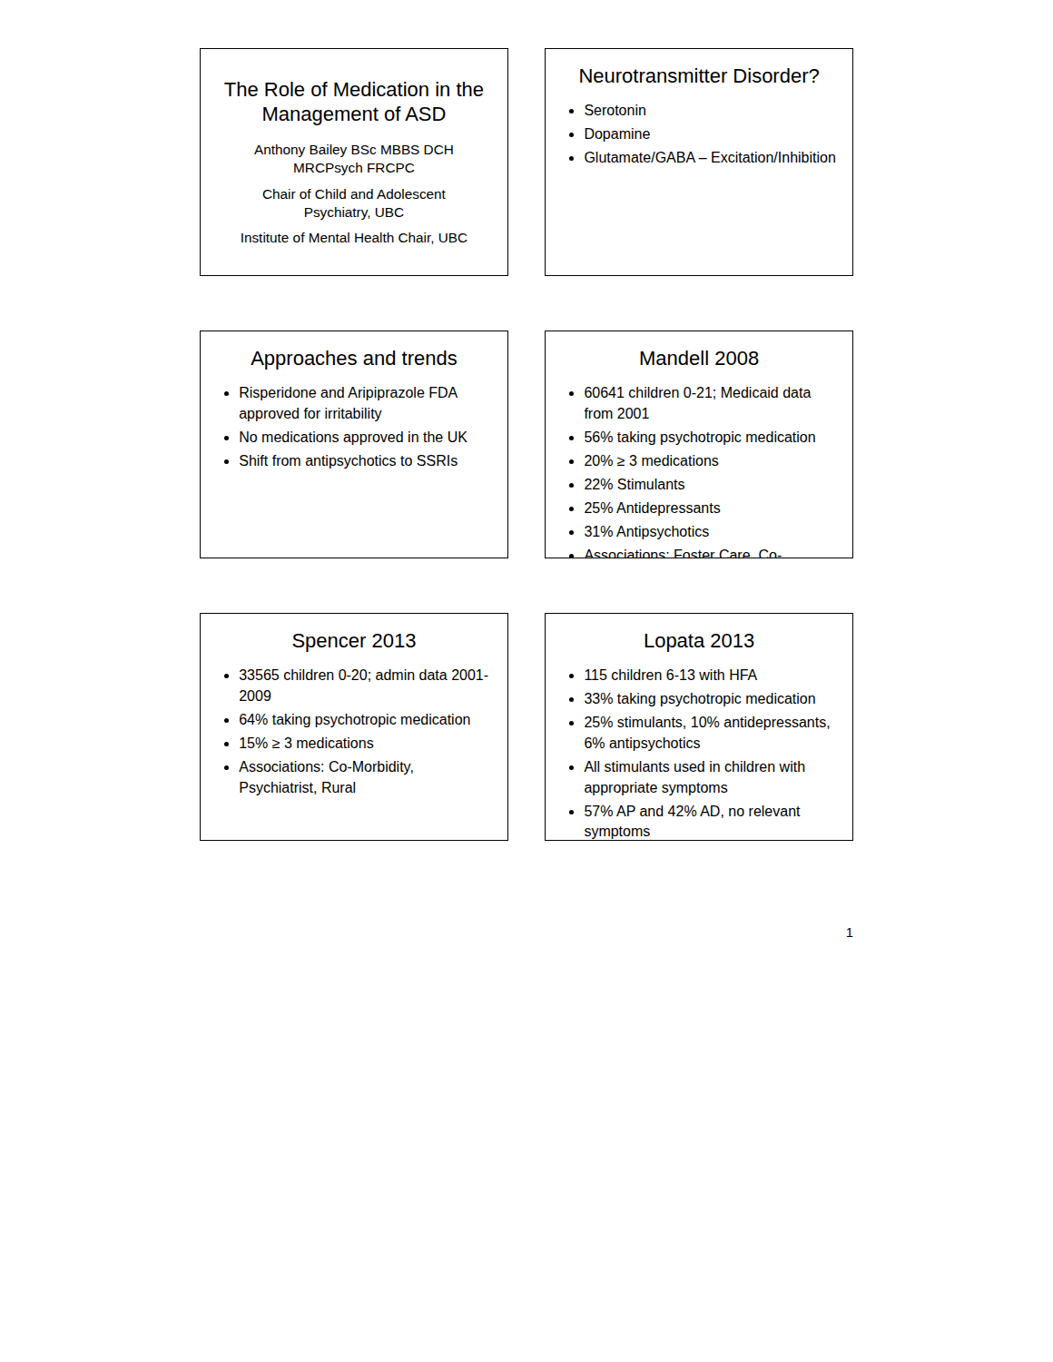The Role of Medication in the Management of ASD
Anthony Bailey BSc MBBS DCH
MRCPsych FRCPC
Chair of Child and Adolescent
Psychiatry, UBC
Institute of Mental Health Chair, UBC
Neurotransmitter Disorder?
Serotonin
Dopamine
Glutamate/GABA – Excitation/Inhibition
Approaches and trends
Risperidone and Aripiprazole FDA approved for irritability
No medications approved in the UK
Shift from antipsychotics to SSRIs
Mandell 2008
60641 children 0-21; Medicaid data from 2001
56% taking psychotropic medication
20% ≥ 3 medications
22% Stimulants
25% Antidepressants
31% Antipsychotics
Associations: Foster Care, Co-Morbidity, Rural
Spencer 2013
33565 children 0-20; admin data 2001-2009
64% taking psychotropic medication
15% ≥ 3 medications
Associations: Co-Morbidity, Psychiatrist, Rural
Lopata 2013
115 children 6-13 with HFA
33% taking psychotropic medication
25% stimulants, 10% antidepressants, 6% antipsychotics
All stimulants used in children with appropriate symptoms
57% AP and 42% AD, no relevant symptoms
Lower IQ
1